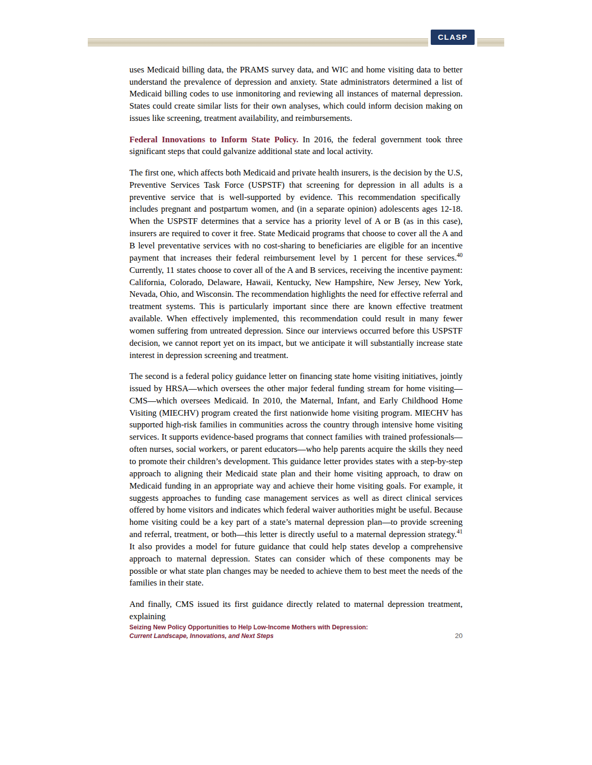CLASP
uses Medicaid billing data, the PRAMS survey data, and WIC and home visiting data to better understand the prevalence of depression and anxiety. State administrators determined a list of Medicaid billing codes to use inmonitoring and reviewing all instances of maternal depression. States could create similar lists for their own analyses, which could inform decision making on issues like screening, treatment availability, and reimbursements.
Federal Innovations to Inform State Policy. In 2016, the federal government took three significant steps that could galvanize additional state and local activity.
The first one, which affects both Medicaid and private health insurers, is the decision by the U.S, Preventive Services Task Force (USPSTF) that screening for depression in all adults is a preventive service that is well-supported by evidence. This recommendation specifically includes pregnant and postpartum women, and (in a separate opinion) adolescents ages 12-18. When the USPSTF determines that a service has a priority level of A or B (as in this case), insurers are required to cover it free. State Medicaid programs that choose to cover all the A and B level preventative services with no cost-sharing to beneficiaries are eligible for an incentive payment that increases their federal reimbursement level by 1 percent for these services.40 Currently, 11 states choose to cover all of the A and B services, receiving the incentive payment: California, Colorado, Delaware, Hawaii, Kentucky, New Hampshire, New Jersey, New York, Nevada, Ohio, and Wisconsin. The recommendation highlights the need for effective referral and treatment systems. This is particularly important since there are known effective treatment available. When effectively implemented, this recommendation could result in many fewer women suffering from untreated depression. Since our interviews occurred before this USPSTF decision, we cannot report yet on its impact, but we anticipate it will substantially increase state interest in depression screening and treatment.
The second is a federal policy guidance letter on financing state home visiting initiatives, jointly issued by HRSA—which oversees the other major federal funding stream for home visiting—CMS—which oversees Medicaid. In 2010, the Maternal, Infant, and Early Childhood Home Visiting (MIECHV) program created the first nationwide home visiting program. MIECHV has supported high-risk families in communities across the country through intensive home visiting services. It supports evidence-based programs that connect families with trained professionals—often nurses, social workers, or parent educators—who help parents acquire the skills they need to promote their children’s development. This guidance letter provides states with a step-by-step approach to aligning their Medicaid state plan and their home visiting approach, to draw on Medicaid funding in an appropriate way and achieve their home visiting goals. For example, it suggests approaches to funding case management services as well as direct clinical services offered by home visitors and indicates which federal waiver authorities might be useful. Because home visiting could be a key part of a state’s maternal depression plan—to provide screening and referral, treatment, or both—this letter is directly useful to a maternal depression strategy.41 It also provides a model for future guidance that could help states develop a comprehensive approach to maternal depression. States can consider which of these components may be possible or what state plan changes may be needed to achieve them to best meet the needs of the families in their state.
And finally, CMS issued its first guidance directly related to maternal depression treatment, explaining
Seizing New Policy Opportunities to Help Low-Income Mothers with Depression: Current Landscape, Innovations, and Next Steps
20